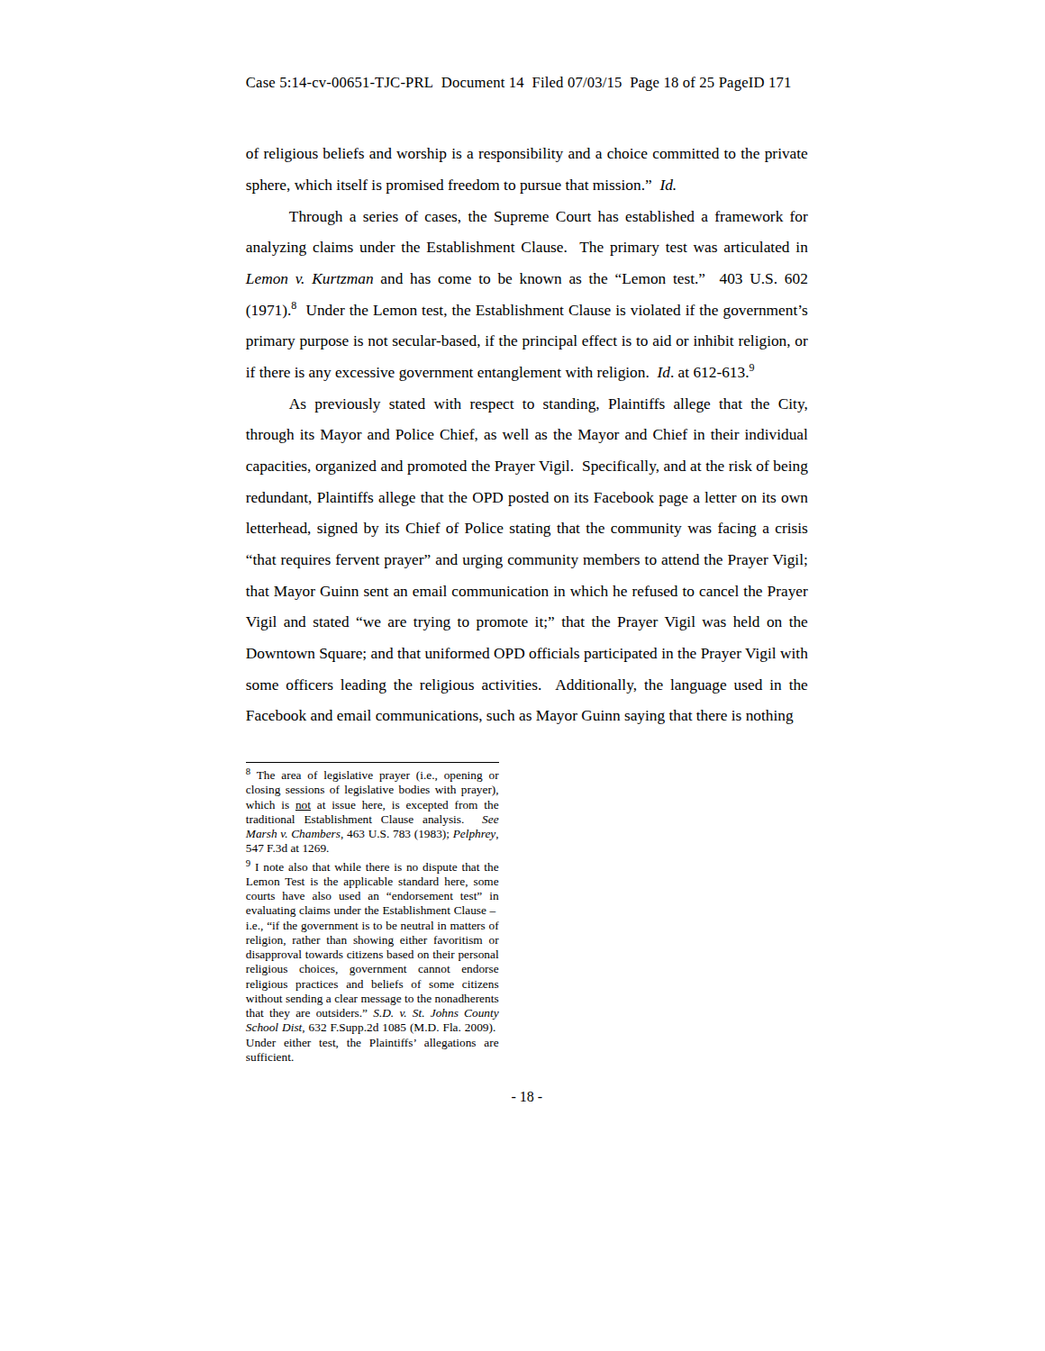Case 5:14-cv-00651-TJC-PRL Document 14 Filed 07/03/15 Page 18 of 25 PageID 171
of religious beliefs and worship is a responsibility and a choice committed to the private sphere, which itself is promised freedom to pursue that mission.” Id.
Through a series of cases, the Supreme Court has established a framework for analyzing claims under the Establishment Clause. The primary test was articulated in Lemon v. Kurtzman and has come to be known as the “Lemon test.” 403 U.S. 602 (1971).8 Under the Lemon test, the Establishment Clause is violated if the government’s primary purpose is not secular-based, if the principal effect is to aid or inhibit religion, or if there is any excessive government entanglement with religion. Id. at 612-613.9
As previously stated with respect to standing, Plaintiffs allege that the City, through its Mayor and Police Chief, as well as the Mayor and Chief in their individual capacities, organized and promoted the Prayer Vigil. Specifically, and at the risk of being redundant, Plaintiffs allege that the OPD posted on its Facebook page a letter on its own letterhead, signed by its Chief of Police stating that the community was facing a crisis “that requires fervent prayer” and urging community members to attend the Prayer Vigil; that Mayor Guinn sent an email communication in which he refused to cancel the Prayer Vigil and stated “we are trying to promote it;” that the Prayer Vigil was held on the Downtown Square; and that uniformed OPD officials participated in the Prayer Vigil with some officers leading the religious activities. Additionally, the language used in the Facebook and email communications, such as Mayor Guinn saying that there is nothing
8 The area of legislative prayer (i.e., opening or closing sessions of legislative bodies with prayer), which is not at issue here, is excepted from the traditional Establishment Clause analysis. See Marsh v. Chambers, 463 U.S. 783 (1983); Pelphrey, 547 F.3d at 1269.
9 I note also that while there is no dispute that the Lemon Test is the applicable standard here, some courts have also used an “endorsement test” in evaluating claims under the Establishment Clause – i.e., “if the government is to be neutral in matters of religion, rather than showing either favoritism or disapproval towards citizens based on their personal religious choices, government cannot endorse religious practices and beliefs of some citizens without sending a clear message to the nonadherents that they are outsiders.” S.D. v. St. Johns County School Dist, 632 F.Supp.2d 1085 (M.D. Fla. 2009). Under either test, the Plaintiffs’ allegations are sufficient.
- 18 -